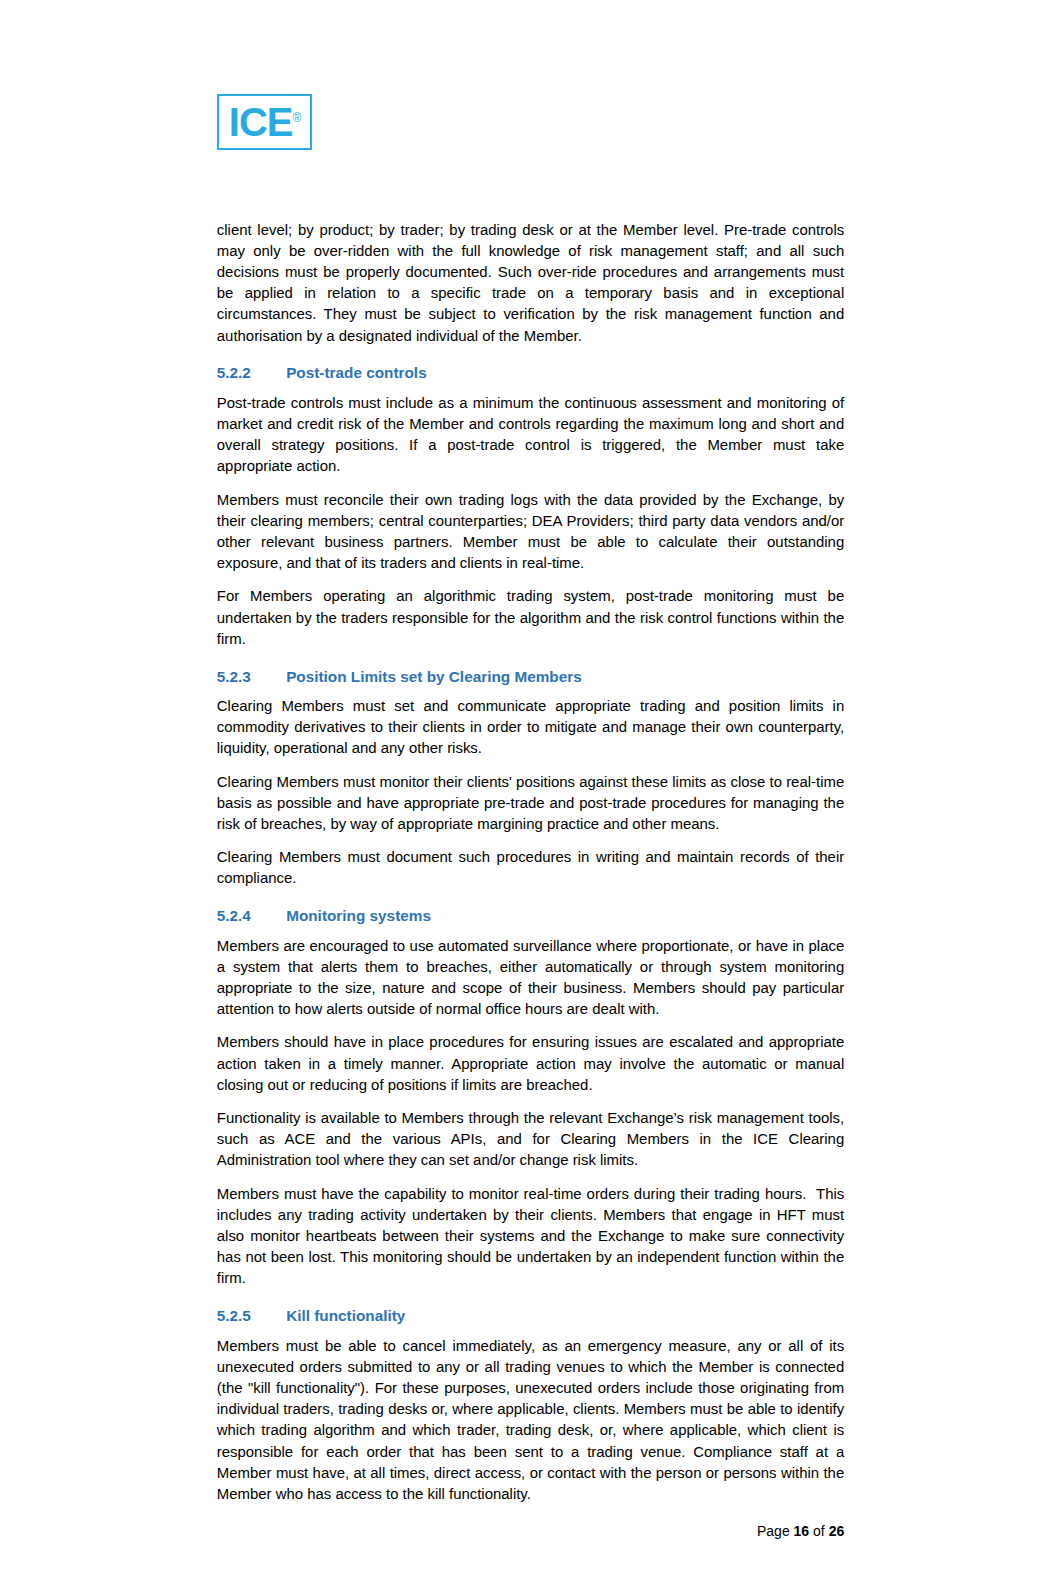ICE®
client level; by product; by trader; by trading desk or at the Member level. Pre-trade controls may only be over-ridden with the full knowledge of risk management staff; and all such decisions must be properly documented. Such over-ride procedures and arrangements must be applied in relation to a specific trade on a temporary basis and in exceptional circumstances. They must be subject to verification by the risk management function and authorisation by a designated individual of the Member.
5.2.2 Post-trade controls
Post-trade controls must include as a minimum the continuous assessment and monitoring of market and credit risk of the Member and controls regarding the maximum long and short and overall strategy positions. If a post-trade control is triggered, the Member must take appropriate action.
Members must reconcile their own trading logs with the data provided by the Exchange, by their clearing members; central counterparties; DEA Providers; third party data vendors and/or other relevant business partners. Member must be able to calculate their outstanding exposure, and that of its traders and clients in real-time.
For Members operating an algorithmic trading system, post-trade monitoring must be undertaken by the traders responsible for the algorithm and the risk control functions within the firm.
5.2.3 Position Limits set by Clearing Members
Clearing Members must set and communicate appropriate trading and position limits in commodity derivatives to their clients in order to mitigate and manage their own counterparty, liquidity, operational and any other risks.
Clearing Members must monitor their clients' positions against these limits as close to real-time basis as possible and have appropriate pre-trade and post-trade procedures for managing the risk of breaches, by way of appropriate margining practice and other means.
Clearing Members must document such procedures in writing and maintain records of their compliance.
5.2.4 Monitoring systems
Members are encouraged to use automated surveillance where proportionate, or have in place a system that alerts them to breaches, either automatically or through system monitoring appropriate to the size, nature and scope of their business. Members should pay particular attention to how alerts outside of normal office hours are dealt with.
Members should have in place procedures for ensuring issues are escalated and appropriate action taken in a timely manner. Appropriate action may involve the automatic or manual closing out or reducing of positions if limits are breached.
Functionality is available to Members through the relevant Exchange’s risk management tools, such as ACE and the various APIs, and for Clearing Members in the ICE Clearing Administration tool where they can set and/or change risk limits.
Members must have the capability to monitor real-time orders during their trading hours. This includes any trading activity undertaken by their clients. Members that engage in HFT must also monitor heartbeats between their systems and the Exchange to make sure connectivity has not been lost. This monitoring should be undertaken by an independent function within the firm.
5.2.5 Kill functionality
Members must be able to cancel immediately, as an emergency measure, any or all of its unexecuted orders submitted to any or all trading venues to which the Member is connected (the "kill functionality"). For these purposes, unexecuted orders include those originating from individual traders, trading desks or, where applicable, clients. Members must be able to identify which trading algorithm and which trader, trading desk, or, where applicable, which client is responsible for each order that has been sent to a trading venue. Compliance staff at a Member must have, at all times, direct access, or contact with the person or persons within the Member who has access to the kill functionality.
Page 16 of 26